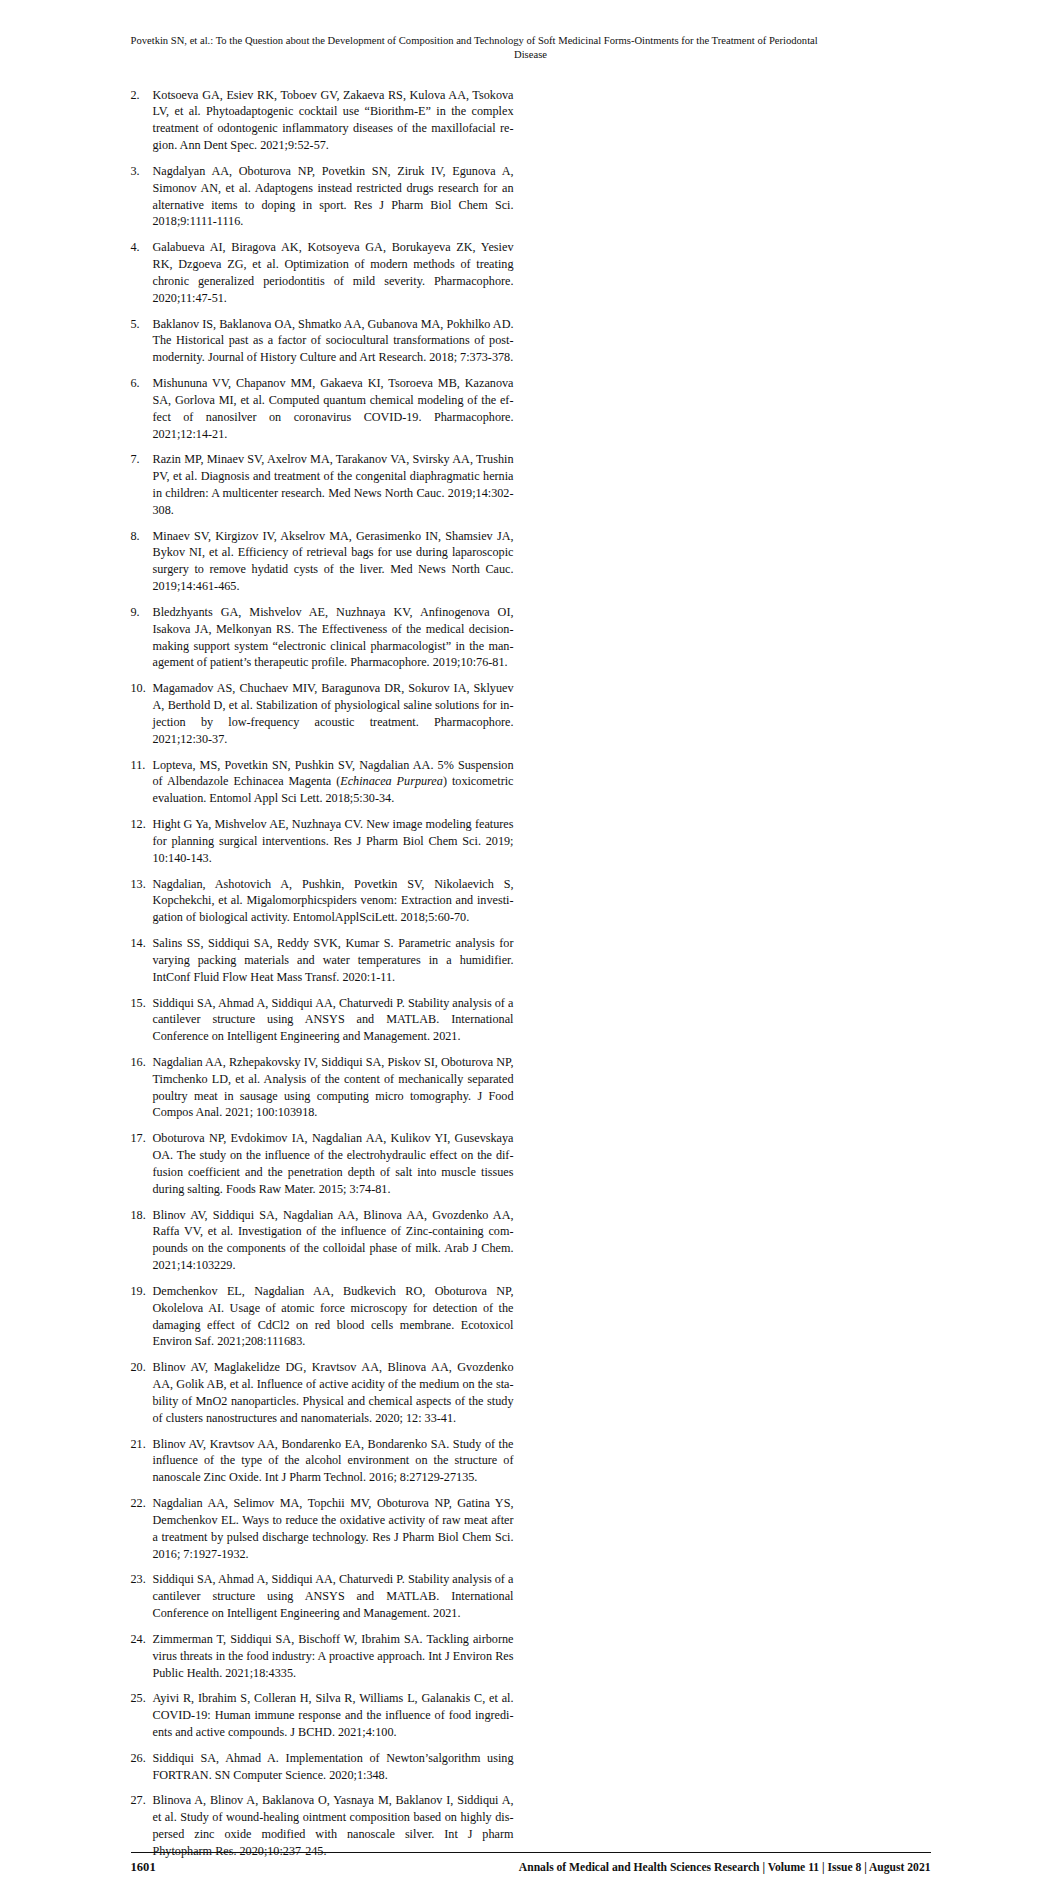Povetkin SN, et al.: To the Question about the Development of Composition and Technology of Soft Medicinal Forms-Ointments for the Treatment of Periodontal Disease
Kotsoeva GA, Esiev RK, Toboev GV, Zakaeva RS, Kulova AA, Tsokova LV, et al. Phytoadaptogenic cocktail use “Biorithm-E” in the complex treatment of odontogenic inflammatory diseases of the maxillofacial region. Ann Dent Spec. 2021;9:52-57.
Nagdalyan AA, Oboturova NP, Povetkin SN, Ziruk IV, Egunova A, Simonov AN, et al. Adaptogens instead restricted drugs research for an alternative items to doping in sport. Res J Pharm Biol Chem Sci. 2018;9:1111-1116.
Galabueva AI, Biragova AK, Kotsoyeva GA, Borukayeva ZK, Yesiev RK, Dzgoeva ZG, et al. Optimization of modern methods of treating chronic generalized periodontitis of mild severity. Pharmacophore. 2020;11:47-51.
Baklanov IS, Baklanova OA, Shmatko AA, Gubanova MA, Pokhilko AD. The Historical past as a factor of sociocultural transformations of postmodernity. Journal of History Culture and Art Research. 2018; 7:373-378.
Mishununa VV, Chapanov MM, Gakaeva KI, Tsoroeva MB, Kazanova SA, Gorlova MI, et al. Computed quantum chemical modeling of the effect of nanosilver on coronavirus COVID-19. Pharmacophore. 2021;12:14-21.
Razin MP, Minaev SV, Axelrov MA, Tarakanov VA, Svirsky AA, Trushin PV, et al. Diagnosis and treatment of the congenital diaphragmatic hernia in children: A multicenter research. Med News North Cauc. 2019;14:302-308.
Minaev SV, Kirgizov IV, Akselrov MA, Gerasimenko IN, Shamsiev JA, Bykov NI, et al. Efficiency of retrieval bags for use during laparoscopic surgery to remove hydatid cysts of the liver. Med News North Cauc. 2019;14:461-465.
Bledzhyants GA, Mishvelov AE, Nuzhnaya KV, Anfinogenova OI, Isakova JA, Melkonyan RS. The Effectiveness of the medical decision-making support system “electronic clinical pharmacologist” in the management of patient’s therapeutic profile. Pharmacophore. 2019;10:76-81.
Magamadov AS, Chuchaev MIV, Baragunova DR, Sokurov IA, Sklyuev A, Berthold D, et al. Stabilization of physiological saline solutions for injection by low-frequency acoustic treatment. Pharmacophore. 2021;12:30-37.
Lopteva, MS, Povetkin SN, Pushkin SV, Nagdalian AA. 5% Suspension of Albendazole Echinacea Magenta (Echinacea Purpurea) toxicometric evaluation. Entomol Appl Sci Lett. 2018;5:30-34.
Hight G Ya, Mishvelov AE, Nuzhnaya CV. New image modeling features for planning surgical interventions. Res J Pharm Biol Chem Sci. 2019; 10:140-143.
Nagdalian, Ashotovich A, Pushkin, Povetkin SV, Nikolaevich S, Kopchekchi, et al. Migalomorphicspiders venom: Extraction and investigation of biological activity. EntomolApplSciLett. 2018;5:60-70.
Salins SS, Siddiqui SA, Reddy SVK, Kumar S. Parametric analysis for varying packing materials and water temperatures in a humidifier. IntConf Fluid Flow Heat Mass Transf. 2020:1-11.
Siddiqui SA, Ahmad A, Siddiqui AA, Chaturvedi P. Stability analysis of a cantilever structure using ANSYS and MATLAB. International Conference on Intelligent Engineering and Management. 2021.
Nagdalian AA, Rzhepakovsky IV, Siddiqui SA, Piskov SI, Oboturova NP, Timchenko LD, et al. Analysis of the content of mechanically separated poultry meat in sausage using computing micro tomography. J Food Compos Anal. 2021; 100:103918.
Oboturova NP, Evdokimov IA, Nagdalian AA, Kulikov YI, Gusevskaya OA. The study on the influence of the electrohydraulic effect on the diffusion coefficient and the penetration depth of salt into muscle tissues during salting. Foods Raw Mater. 2015; 3:74-81.
Blinov AV, Siddiqui SA, Nagdalian AA, Blinova AA, Gvozdenko AA, Raffa VV, et al. Investigation of the influence of Zinc-containing compounds on the components of the colloidal phase of milk. Arab J Chem. 2021;14:103229.
Demchenkov EL, Nagdalian AA, Budkevich RO, Oboturova NP, Okolelova AI. Usage of atomic force microscopy for detection of the damaging effect of CdCl2 on red blood cells membrane. Ecotoxicol Environ Saf. 2021;208:111683.
Blinov AV, Maglakelidze DG, Kravtsov AA, Blinova AA, Gvozdenko AA, Golik AB, et al. Influence of active acidity of the medium on the stability of MnO2 nanoparticles. Physical and chemical aspects of the study of clusters nanostructures and nanomaterials. 2020; 12: 33-41.
Blinov AV, Kravtsov AA, Bondarenko EA, Bondarenko SA. Study of the influence of the type of the alcohol environment on the structure of nanoscale Zinc Oxide. Int J Pharm Technol. 2016; 8:27129-27135.
Nagdalian AA, Selimov MA, Topchii MV, Oboturova NP, Gatina YS, Demchenkov EL. Ways to reduce the oxidative activity of raw meat after a treatment by pulsed discharge technology. Res J Pharm Biol Chem Sci. 2016; 7:1927-1932.
Siddiqui SA, Ahmad A, Siddiqui AA, Chaturvedi P. Stability analysis of a cantilever structure using ANSYS and MATLAB. International Conference on Intelligent Engineering and Management. 2021.
Zimmerman T, Siddiqui SA, Bischoff W, Ibrahim SA. Tackling airborne virus threats in the food industry: A proactive approach. Int J Environ Res Public Health. 2021;18:4335.
Ayivi R, Ibrahim S, Colleran H, Silva R, Williams L, Galanakis C, et al. COVID-19: Human immune response and the influence of food ingredients and active compounds. J BCHD. 2021;4:100.
Siddiqui SA, Ahmad A. Implementation of Newton’salgorithm using FORTRAN. SN Computer Science. 2020;1:348.
Blinova A, Blinov A, Baklanova O, Yasnaya M, Baklanov I, Siddiqui A, et al. Study of wound-healing ointment composition based on highly dispersed zinc oxide modified with nanoscale silver. Int J pharm Phytopharm Res. 2020;10:237-245.
1601
Annals of Medical and Health Sciences Research | Volume 11 | Issue 8 | August 2021